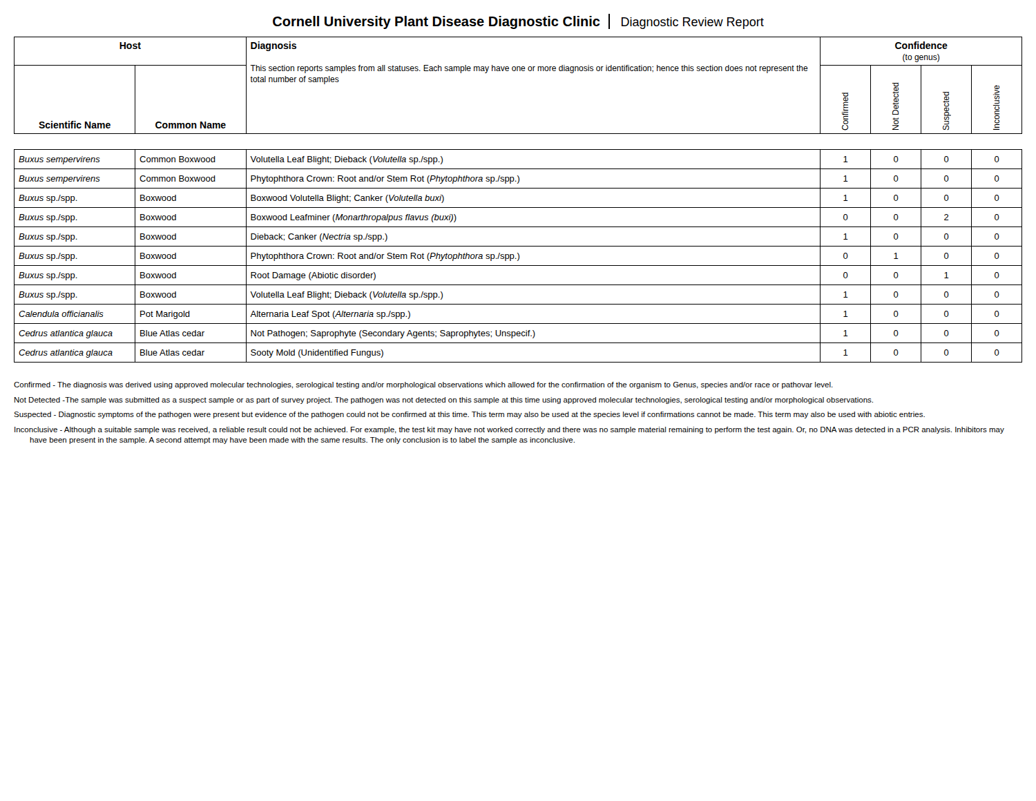Cornell University Plant Disease Diagnostic Clinic
Diagnostic Review Report
| Host | Diagnosis This section reports samples from all statuses. Each sample may have one or more diagnosis or identification; hence this section does not represent the total number of samples | Confidence (to genus) |
| Scientific Name | Common Name | Confirmed | Not Detected | Suspected | Inconclusive |
| Buxus sempervirens | Common Boxwood | Volutella Leaf Blight; Dieback ( Volutella sp./spp.) | 1 | 0 | 0 | 0 |
| Buxus sempervirens | Common Boxwood | Phytophthora Crown: Root and/or Stem Rot ( Phytophthora sp./spp.) | 1 | 0 | 0 | 0 |
| Buxus sp./spp. | Boxwood | Boxwood Volutella Blight; Canker ( Volutella buxi ) | 1 | 0 | 0 | 0 |
| Buxus sp./spp. | Boxwood | Boxwood Leafminer ( Monarthropalpus flavus (buxi) ) | 0 | 0 | 2 | 0 |
| Buxus sp./spp. | Boxwood | Dieback; Canker ( Nectria sp./spp.) | 1 | 0 | 0 | 0 |
| Buxus sp./spp. | Boxwood | Phytophthora Crown: Root and/or Stem Rot ( Phytophthora sp./spp.) | 0 | 1 | 0 | 0 |
| Buxus sp./spp. | Boxwood | Root Damage (Abiotic disorder) | 0 | 0 | 1 | 0 |
| Buxus sp./spp. | Boxwood | Volutella Leaf Blight; Dieback ( Volutella sp./spp.) | 1 | 0 | 0 | 0 |
| Calendula officianalis | Pot Marigold | Alternaria Leaf Spot ( Alternaria sp./spp.) | 1 | 0 | 0 | 0 |
| Cedrus atlantica glauca | Blue Atlas cedar | Not Pathogen; Saprophyte (Secondary Agents; Saprophytes; Unspecif.) | 1 | 0 | 0 | 0 |
| Cedrus atlantica glauca | Blue Atlas cedar | Sooty Mold (Unidentified Fungus) | 1 | 0 | 0 | 0 |
Confirmed - The diagnosis was derived using approved molecular technologies, serological testing and/or morphological observations which allowed for the confirmation of the organism to Genus, species and/or race or pathovar level.
Not Detected -The sample was submitted as a suspect sample or as part of survey project. The pathogen was not detected on this sample at this time using approved molecular technologies, serological testing and/or morphological observations.
Suspected - Diagnostic symptoms of the pathogen were present but evidence of the pathogen could not be confirmed at this time. This term may also be used at the species level if confirmations cannot be made. This term may also be used with abiotic entries.
Inconclusive - Although a suitable sample was received, a reliable result could not be achieved. For example, the test kit may have not worked correctly and there was no sample material remaining to perform the test again. Or, no DNA was detected in a PCR analysis. Inhibitors may have been present in the sample. A second attempt may have been made with the same results. The only conclusion is to label the sample as inconclusive.